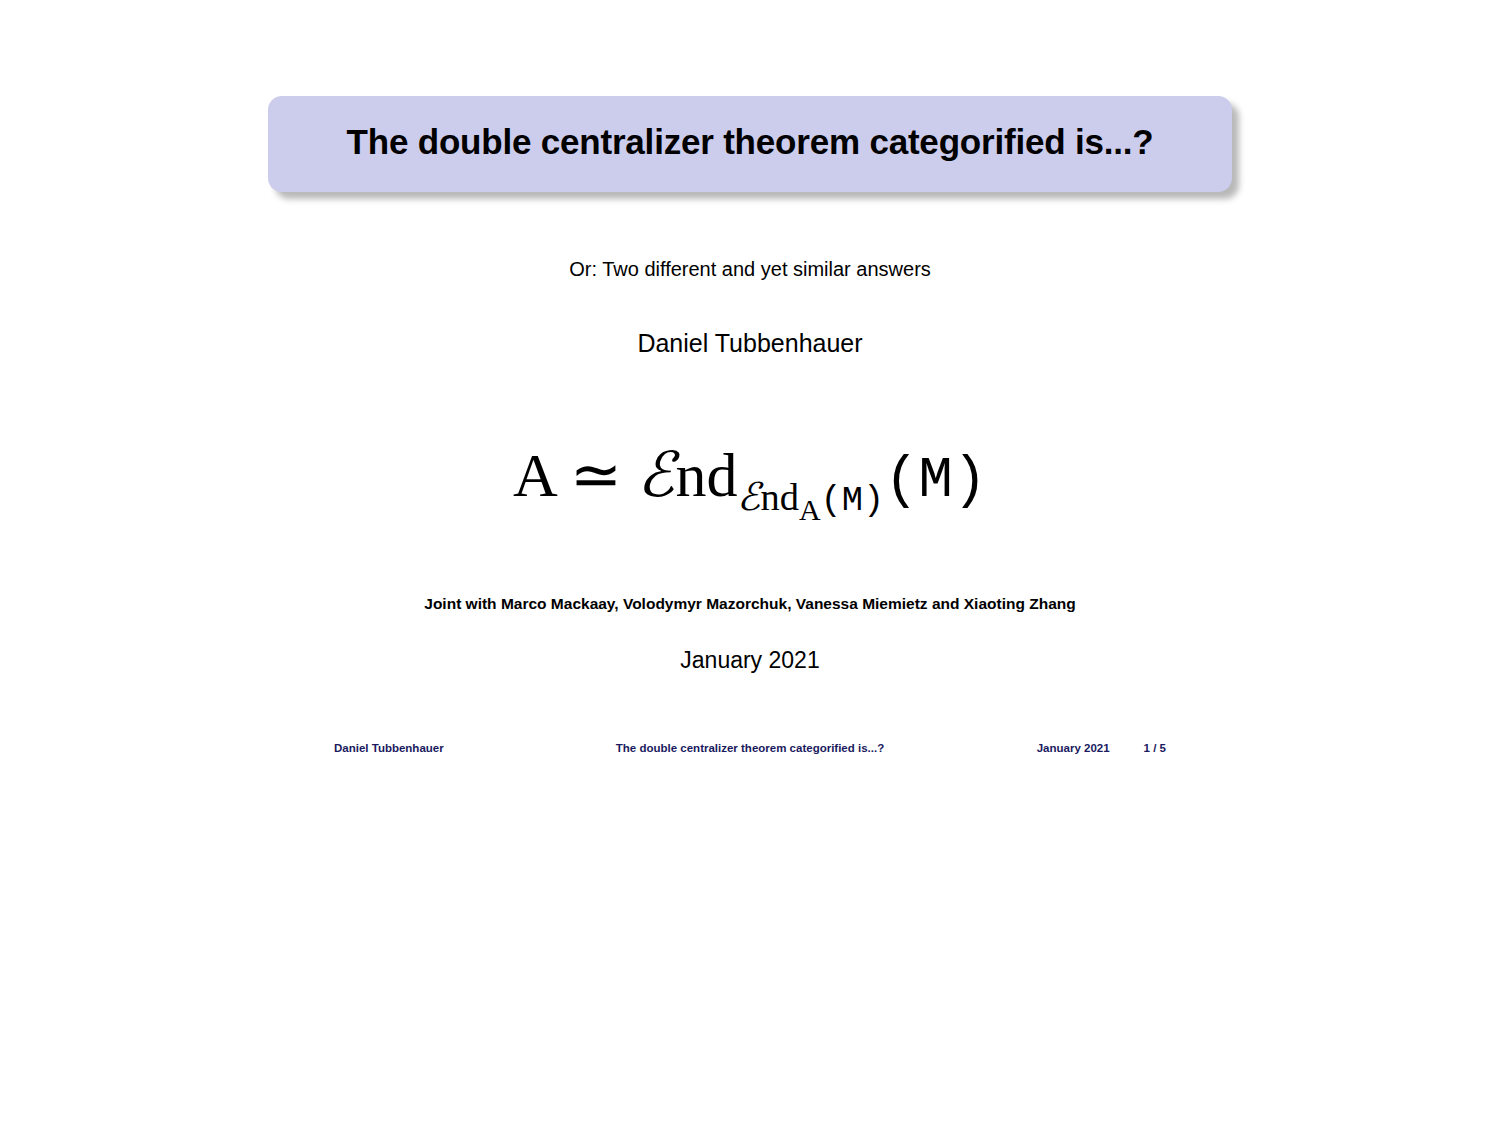The double centralizer theorem categorified is...?
Or: Two different and yet similar answers
Daniel Tubbenhauer
A ≃ ℰndℰndA(M)(M)
Joint with Marco Mackaay, Volodymyr Mazorchuk, Vanessa Miemietz and Xiaoting Zhang
January 2021
Daniel Tubbenhauer
The double centralizer theorem categorified is...?
January 20211 / 5